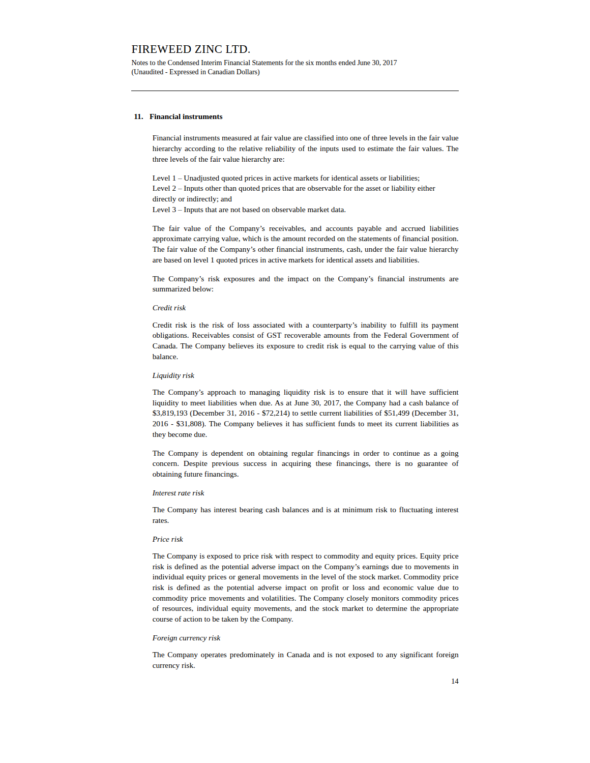FIREWEED ZINC LTD.
Notes to the Condensed Interim Financial Statements for the six months ended June 30, 2017
(Unaudited - Expressed in Canadian Dollars)
11. Financial instruments
Financial instruments measured at fair value are classified into one of three levels in the fair value hierarchy according to the relative reliability of the inputs used to estimate the fair values. The three levels of the fair value hierarchy are:
Level 1 – Unadjusted quoted prices in active markets for identical assets or liabilities;
Level 2 – Inputs other than quoted prices that are observable for the asset or liability either directly or indirectly; and
Level 3 – Inputs that are not based on observable market data.
The fair value of the Company’s receivables, and accounts payable and accrued liabilities approximate carrying value, which is the amount recorded on the statements of financial position. The fair value of the Company’s other financial instruments, cash, under the fair value hierarchy are based on level 1 quoted prices in active markets for identical assets and liabilities.
The Company’s risk exposures and the impact on the Company’s financial instruments are summarized below:
Credit risk
Credit risk is the risk of loss associated with a counterparty’s inability to fulfill its payment obligations. Receivables consist of GST recoverable amounts from the Federal Government of Canada. The Company believes its exposure to credit risk is equal to the carrying value of this balance.
Liquidity risk
The Company’s approach to managing liquidity risk is to ensure that it will have sufficient liquidity to meet liabilities when due. As at June 30, 2017, the Company had a cash balance of $3,819,193 (December 31, 2016 - $72,214) to settle current liabilities of $51,499 (December 31, 2016 - $31,808). The Company believes it has sufficient funds to meet its current liabilities as they become due.
The Company is dependent on obtaining regular financings in order to continue as a going concern. Despite previous success in acquiring these financings, there is no guarantee of obtaining future financings.
Interest rate risk
The Company has interest bearing cash balances and is at minimum risk to fluctuating interest rates.
Price risk
The Company is exposed to price risk with respect to commodity and equity prices. Equity price risk is defined as the potential adverse impact on the Company’s earnings due to movements in individual equity prices or general movements in the level of the stock market. Commodity price risk is defined as the potential adverse impact on profit or loss and economic value due to commodity price movements and volatilities. The Company closely monitors commodity prices of resources, individual equity movements, and the stock market to determine the appropriate course of action to be taken by the Company.
Foreign currency risk
The Company operates predominately in Canada and is not exposed to any significant foreign currency risk.
14